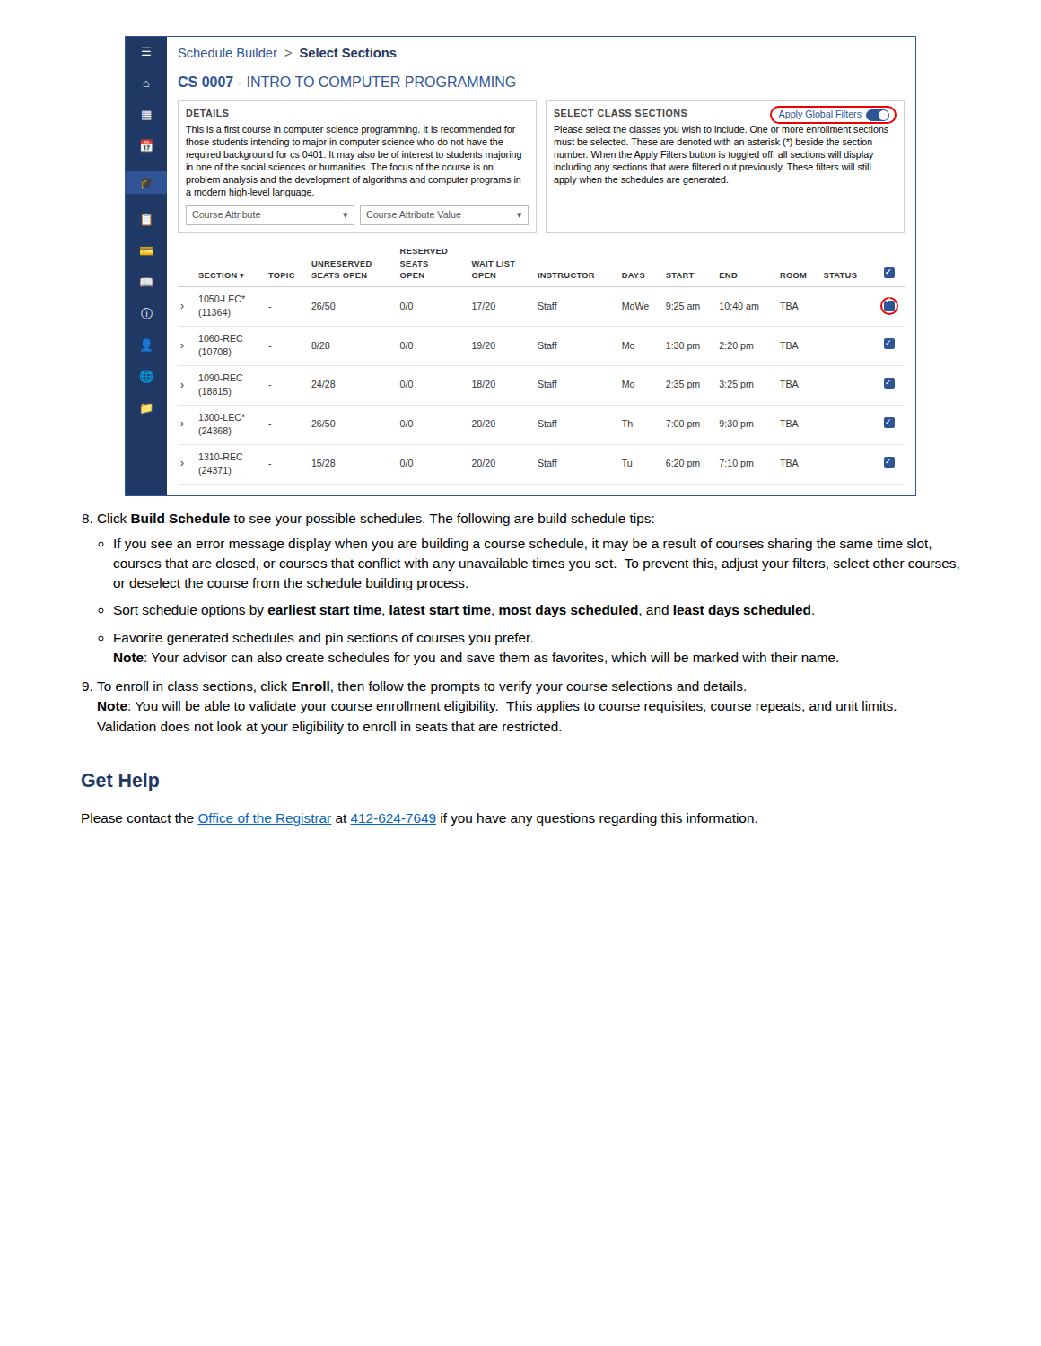☰ ⌂ ▦ 📅 🎓 📋 💳 📖 ⓘ 👤 🌐 📁
Schedule Builder > Select Sections
CS 0007 - INTRO TO COMPUTER PROGRAMMING
DETAILS
This is a first course in computer science programming. It is recommended for those students intending to major in computer science who do not have the required background for cs 0401. It may also be of interest to students majoring in one of the social sciences or humanities. The focus of the course is on problem analysis and the development of algorithms and computer programs in a modern high-level language.
Course Attribute▾
Course Attribute Value▾
SELECT CLASS SECTIONS
Apply Global Filters
Please select the classes you wish to include. One or more enrollment sections must be selected. These are denoted with an asterisk (*) beside the section number. When the Apply Filters button is toggled off, all sections will display including any sections that were filtered out previously. These filters will still apply when the schedules are generated.
| | SECTION ▾ | TOPIC | UNRESERVED SEATS OPEN | RESERVED SEATS OPEN | WAIT LIST OPEN | INSTRUCTOR | DAYS | START | END | ROOM | STATUS | |
| --- | --- | --- | --- | --- | --- | --- | --- | --- | --- | --- | --- | --- |
| › | 1050-LEC* (11364) | - | 26/50 | 0/0 | 17/20 | Staff | MoWe | 9:25 am | 10:40 am | TBA | | |
| › | 1060-REC (10708) | - | 8/28 | 0/0 | 19/20 | Staff | Mo | 1:30 pm | 2:20 pm | TBA | | |
| › | 1090-REC (18815) | - | 24/28 | 0/0 | 18/20 | Staff | Mo | 2:35 pm | 3:25 pm | TBA | | |
| › | 1300-LEC* (24368) | - | 26/50 | 0/0 | 20/20 | Staff | Th | 7:00 pm | 9:30 pm | TBA | | |
| › | 1310-REC (24371) | - | 15/28 | 0/0 | 20/20 | Staff | Tu | 6:20 pm | 7:10 pm | TBA | | |
Click Build Schedule to see your possible schedules. The following are build schedule tips:
If you see an error message display when you are building a course schedule, it may be a result of courses sharing the same time slot, courses that are closed, or courses that conflict with any unavailable times you set. To prevent this, adjust your filters, select other courses, or deselect the course from the schedule building process.
Sort schedule options by earliest start time, latest start time, most days scheduled, and least days scheduled.
Favorite generated schedules and pin sections of courses you prefer.
Note: Your advisor can also create schedules for you and save them as favorites, which will be marked with their name.
To enroll in class sections, click Enroll, then follow the prompts to verify your course selections and details.
Note: You will be able to validate your course enrollment eligibility. This applies to course requisites, course repeats, and unit limits. Validation does not look at your eligibility to enroll in seats that are restricted.
Get Help
Please contact the Office of the Registrar at 412-624-7649 if you have any questions regarding this information.